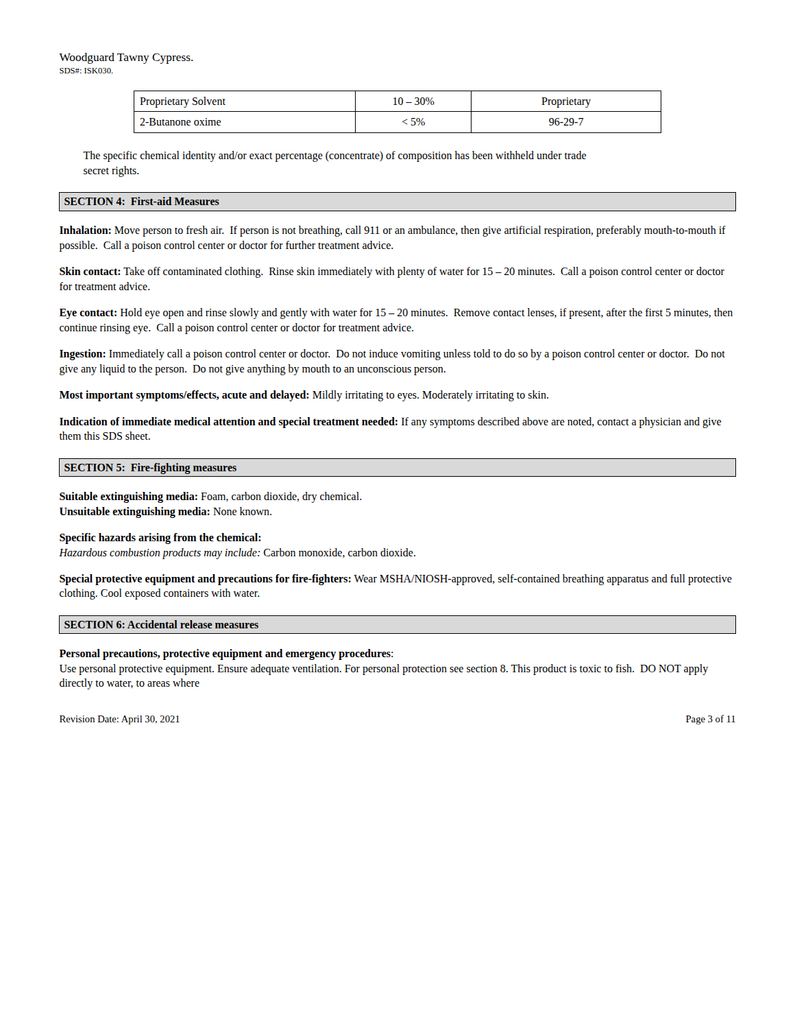Woodguard Tawny Cypress.
SDS#: ISK030.
| Proprietary Solvent | 10 – 30% | Proprietary |
| 2-Butanone oxime | < 5% | 96-29-7 |
The specific chemical identity and/or exact percentage (concentrate) of composition has been withheld under trade secret rights.
SECTION 4: First-aid Measures
Inhalation: Move person to fresh air. If person is not breathing, call 911 or an ambulance, then give artificial respiration, preferably mouth-to-mouth if possible. Call a poison control center or doctor for further treatment advice.
Skin contact: Take off contaminated clothing. Rinse skin immediately with plenty of water for 15 – 20 minutes. Call a poison control center or doctor for treatment advice.
Eye contact: Hold eye open and rinse slowly and gently with water for 15 – 20 minutes. Remove contact lenses, if present, after the first 5 minutes, then continue rinsing eye. Call a poison control center or doctor for treatment advice.
Ingestion: Immediately call a poison control center or doctor. Do not induce vomiting unless told to do so by a poison control center or doctor. Do not give any liquid to the person. Do not give anything by mouth to an unconscious person.
Most important symptoms/effects, acute and delayed: Mildly irritating to eyes. Moderately irritating to skin.
Indication of immediate medical attention and special treatment needed: If any symptoms described above are noted, contact a physician and give them this SDS sheet.
SECTION 5: Fire-fighting measures
Suitable extinguishing media: Foam, carbon dioxide, dry chemical.
Unsuitable extinguishing media: None known.
Specific hazards arising from the chemical:
Hazardous combustion products may include: Carbon monoxide, carbon dioxide.
Special protective equipment and precautions for fire-fighters: Wear MSHA/NIOSH-approved, self-contained breathing apparatus and full protective clothing. Cool exposed containers with water.
SECTION 6: Accidental release measures
Personal precautions, protective equipment and emergency procedures:
Use personal protective equipment. Ensure adequate ventilation. For personal protection see section 8. This product is toxic to fish. DO NOT apply directly to water, to areas where
Revision Date: April 30, 2021 Page 3 of 11